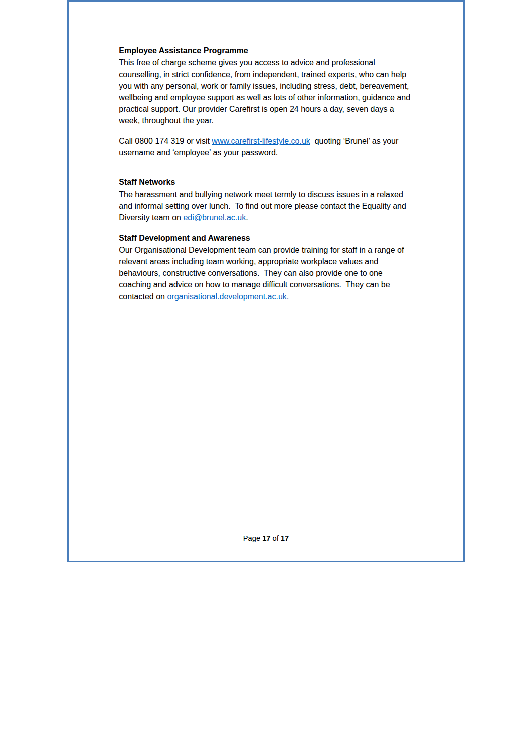Employee Assistance Programme
This free of charge scheme gives you access to advice and professional counselling, in strict confidence, from independent, trained experts, who can help you with any personal, work or family issues, including stress, debt, bereavement, wellbeing and employee support as well as lots of other information, guidance and practical support. Our provider Carefirst is open 24 hours a day, seven days a week, throughout the year.
Call 0800 174 319 or visit www.carefirst-lifestyle.co.uk quoting ‘Brunel’ as your username and ‘employee’ as your password.
Staff Networks
The harassment and bullying network meet termly to discuss issues in a relaxed and informal setting over lunch. To find out more please contact the Equality and Diversity team on edi@brunel.ac.uk.
Staff Development and Awareness
Our Organisational Development team can provide training for staff in a range of relevant areas including team working, appropriate workplace values and behaviours, constructive conversations. They can also provide one to one coaching and advice on how to manage difficult conversations. They can be contacted on organisational.development.ac.uk.
Page 17 of 17